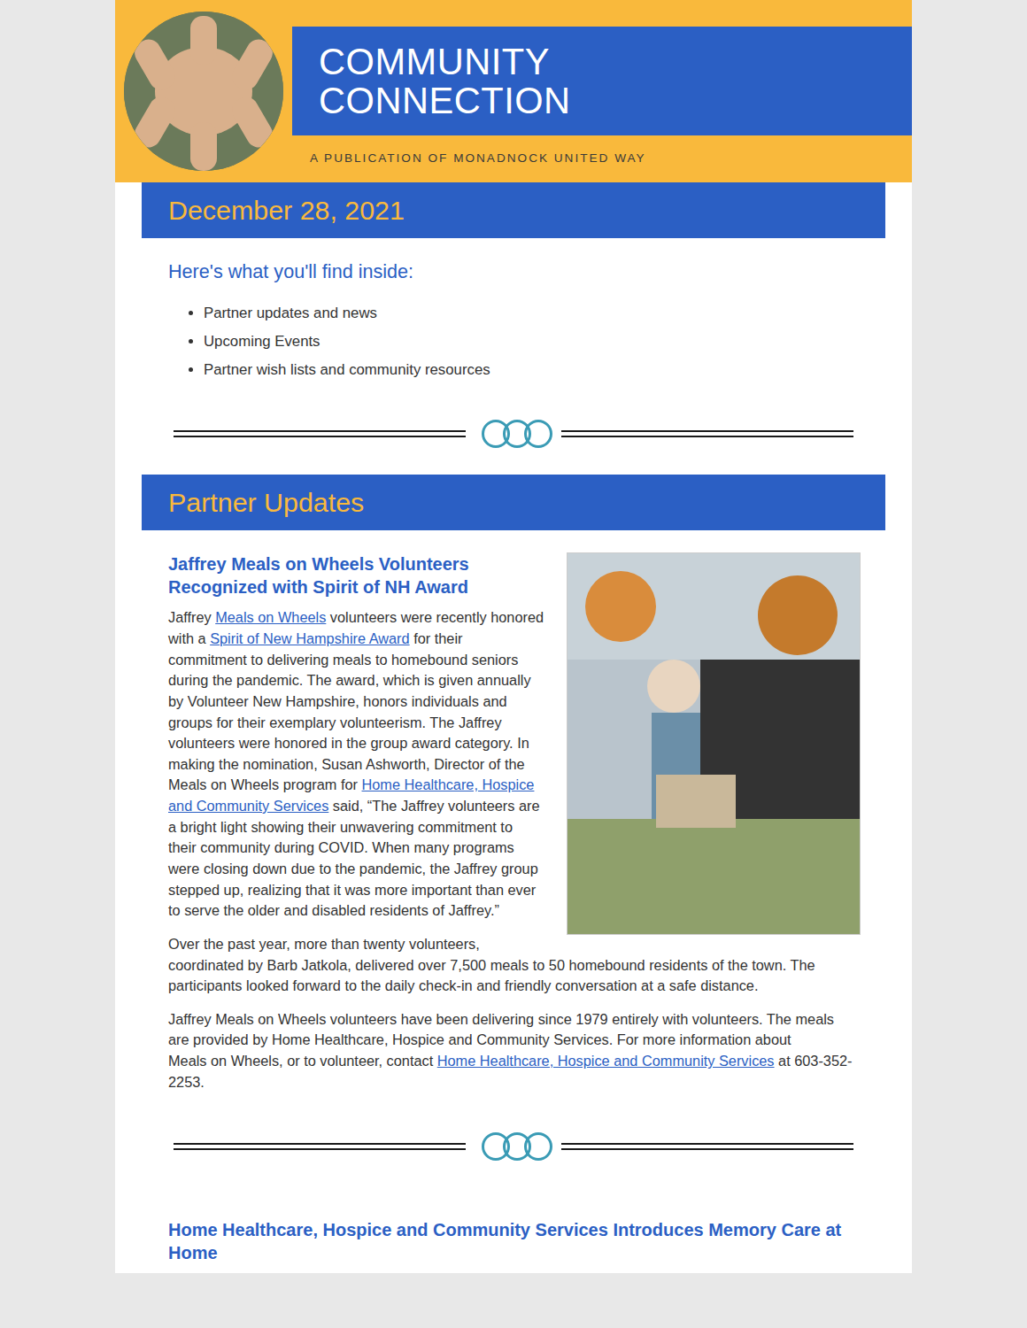COMMUNITY
CONNECTION
A PUBLICATION OF MONADNOCK UNITED WAY
December 28, 2021
Here's what you'll find inside:
Partner updates and news
Upcoming Events
Partner wish lists and community resources
Partner Updates
Jaffrey Meals on Wheels Volunteers Recognized with Spirit of NH Award
Jaffrey Meals on Wheels volunteers were recently honored with a Spirit of New Hampshire Award for their commitment to delivering meals to homebound seniors during the pandemic. The award, which is given annually by Volunteer New Hampshire, honors individuals and groups for their exemplary volunteerism. The Jaffrey volunteers were honored in the group award category. In making the nomination, Susan Ashworth, Director of the Meals on Wheels program for Home Healthcare, Hospice and Community Services said, “The Jaffrey volunteers are a bright light showing their unwavering commitment to their community during COVID. When many programs were closing down due to the pandemic, the Jaffrey group stepped up, realizing that it was more important than ever to serve the older and disabled residents of Jaffrey.”
Over the past year, more than twenty volunteers, coordinated by Barb Jatkola, delivered over 7,500 meals to 50 homebound residents of the town. The participants looked forward to the daily check-in and friendly conversation at a safe distance.
Jaffrey Meals on Wheels volunteers have been delivering since 1979 entirely with volunteers. The meals are provided by Home Healthcare, Hospice and Community Services. For more information about
Meals on Wheels, or to volunteer, contact Home Healthcare, Hospice and Community Services at 603-352-2253.
Home Healthcare, Hospice and Community Services Introduces Memory Care at Home